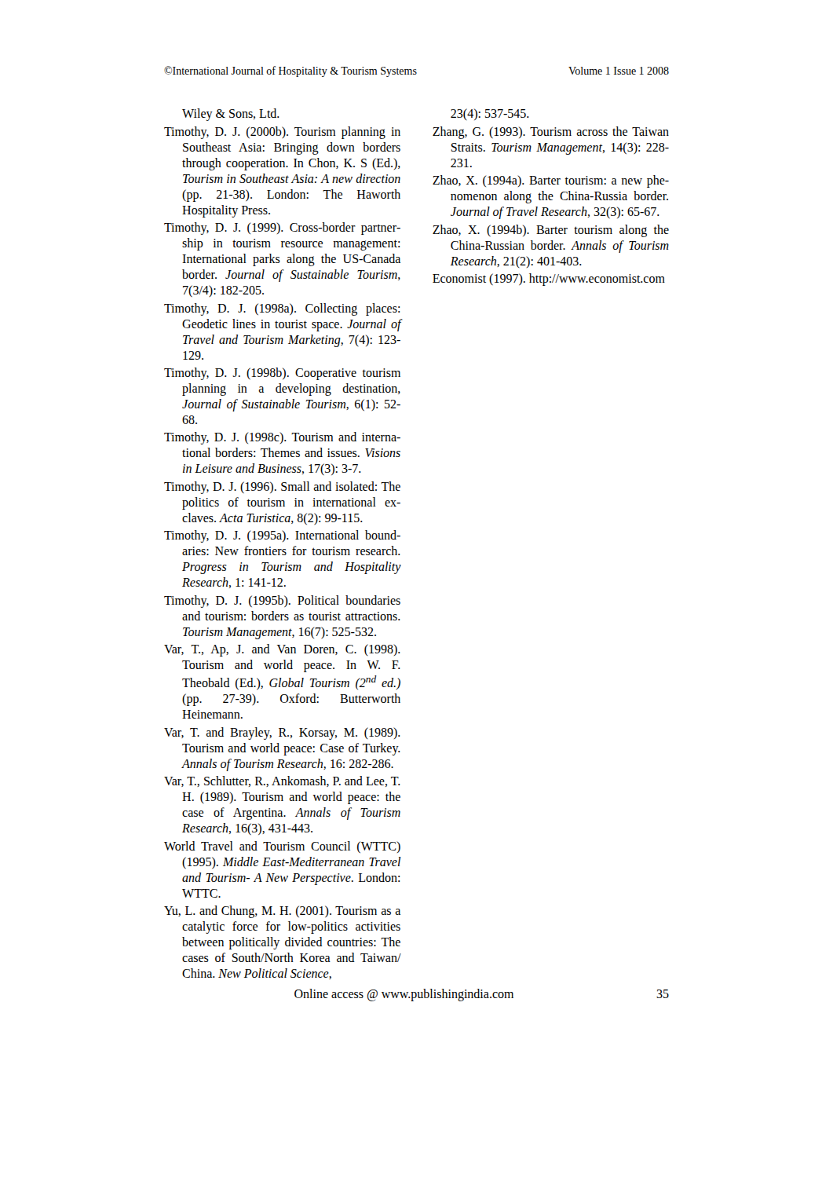©International Journal of Hospitality & Tourism Systems Volume 1 Issue 1 2008
Wiley & Sons, Ltd.
Timothy, D. J. (2000b). Tourism planning in Southeast Asia: Bringing down borders through cooperation. In Chon, K. S (Ed.), Tourism in Southeast Asia: A new direction (pp. 21-38). London: The Haworth Hospitality Press.
Timothy, D. J. (1999). Cross-border partnership in tourism resource management: International parks along the US-Canada border. Journal of Sustainable Tourism, 7(3/4): 182-205.
Timothy, D. J. (1998a). Collecting places: Geodetic lines in tourist space. Journal of Travel and Tourism Marketing, 7(4): 123-129.
Timothy, D. J. (1998b). Cooperative tourism planning in a developing destination, Journal of Sustainable Tourism, 6(1): 52-68.
Timothy, D. J. (1998c). Tourism and international borders: Themes and issues. Visions in Leisure and Business, 17(3): 3-7.
Timothy, D. J. (1996). Small and isolated: The politics of tourism in international exclaves. Acta Turistica, 8(2): 99-115.
Timothy, D. J. (1995a). International boundaries: New frontiers for tourism research. Progress in Tourism and Hospitality Research, 1: 141-12.
Timothy, D. J. (1995b). Political boundaries and tourism: borders as tourist attractions. Tourism Management, 16(7): 525-532.
Var, T., Ap, J. and Van Doren, C. (1998). Tourism and world peace. In W. F. Theobald (Ed.), Global Tourism (2nd ed.) (pp. 27-39). Oxford: Butterworth Heinemann.
Var, T. and Brayley, R., Korsay, M. (1989). Tourism and world peace: Case of Turkey. Annals of Tourism Research, 16: 282-286.
Var, T., Schlutter, R., Ankomash, P. and Lee, T. H. (1989). Tourism and world peace: the case of Argentina. Annals of Tourism Research, 16(3), 431-443.
World Travel and Tourism Council (WTTC) (1995). Middle East-Mediterranean Travel and Tourism- A New Perspective. London: WTTC.
Yu, L. and Chung, M. H. (2001). Tourism as a catalytic force for low-politics activities between politically divided countries: The cases of South/North Korea and Taiwan/ China. New Political Science,
23(4): 537-545.
Zhang, G. (1993). Tourism across the Taiwan Straits. Tourism Management, 14(3): 228-231.
Zhao, X. (1994a). Barter tourism: a new phenomenon along the China-Russia border. Journal of Travel Research, 32(3): 65-67.
Zhao, X. (1994b). Barter tourism along the China-Russian border. Annals of Tourism Research, 21(2): 401-403.
Economist (1997). http://www.economist.com
Online access @ www.publishingindia.com 35